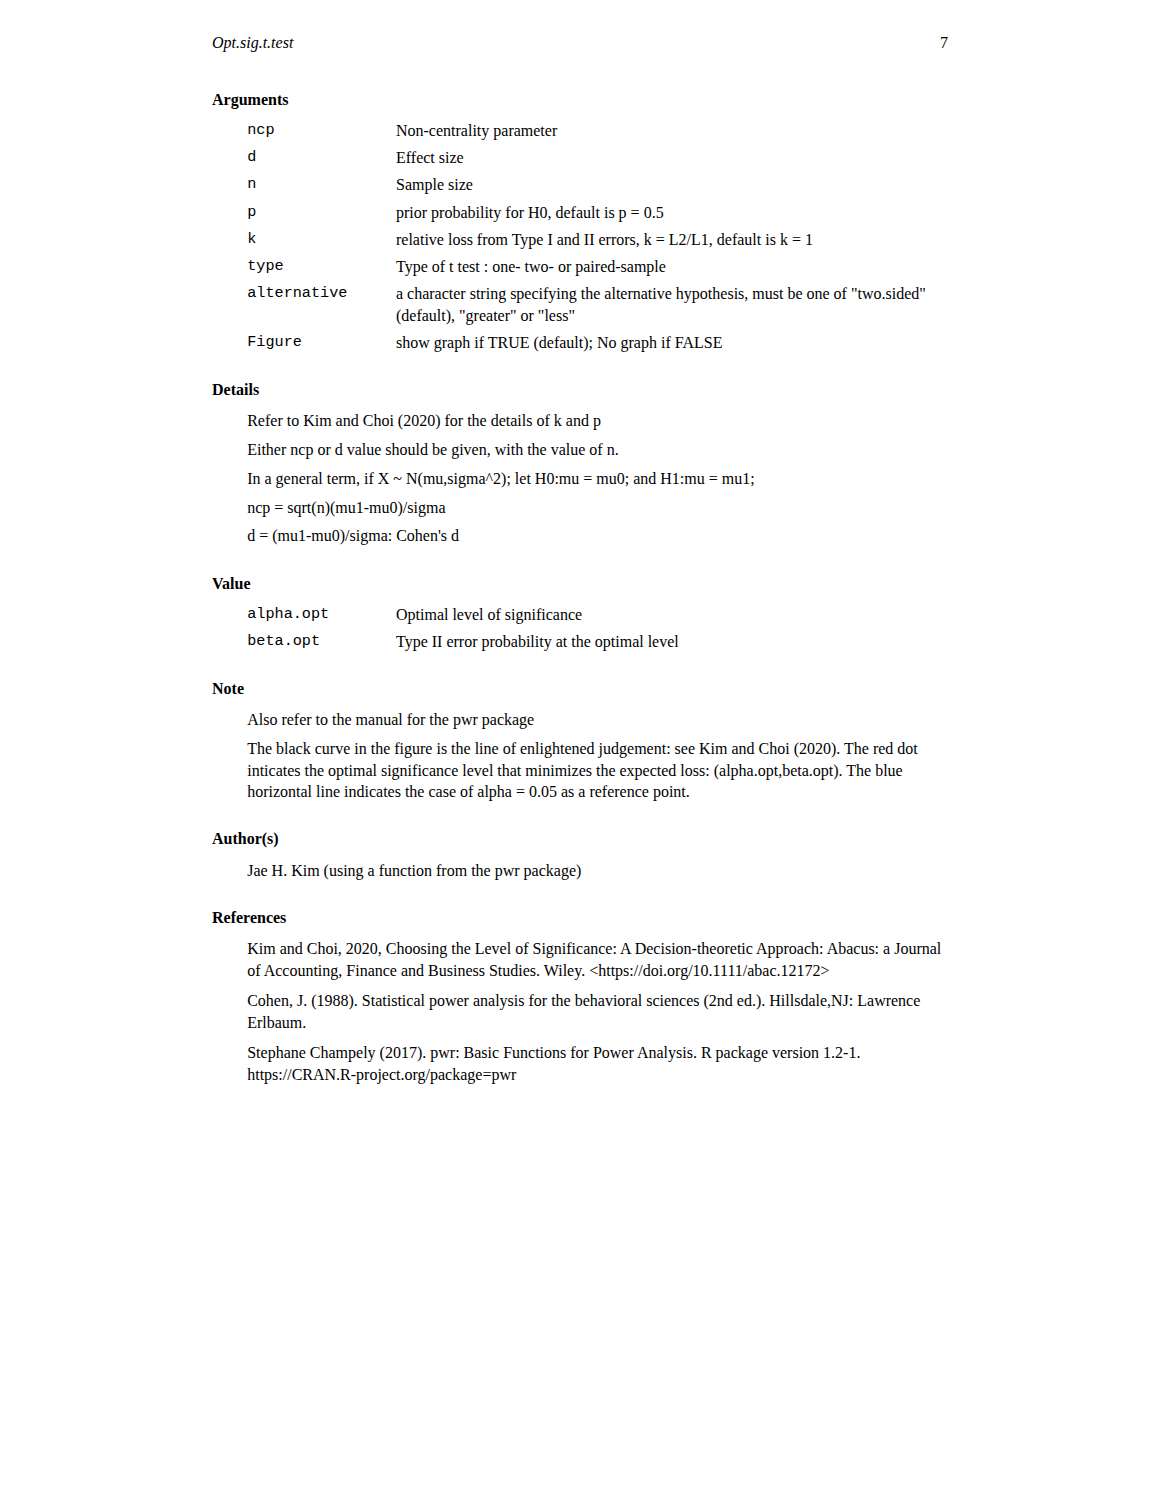Opt.sig.t.test 7
Arguments
ncp
Non-centrality parameter
d
Effect size
n
Sample size
p
prior probability for H0, default is p = 0.5
k
relative loss from Type I and II errors, k = L2/L1, default is k = 1
type
Type of t test : one- two- or paired-sample
alternative
a character string specifying the alternative hypothesis, must be one of "two.sided" (default), "greater" or "less"
Figure
show graph if TRUE (default); No graph if FALSE
Details
Refer to Kim and Choi (2020) for the details of k and p
Either ncp or d value should be given, with the value of n.
In a general term, if X ~ N(mu,sigma^2); let H0:mu = mu0; and H1:mu = mu1;
ncp = sqrt(n)(mu1-mu0)/sigma
d = (mu1-mu0)/sigma: Cohen's d
Value
alpha.opt
Optimal level of significance
beta.opt
Type II error probability at the optimal level
Note
Also refer to the manual for the pwr package
The black curve in the figure is the line of enlightened judgement: see Kim and Choi (2020). The red dot inticates the optimal significance level that minimizes the expected loss: (alpha.opt,beta.opt). The blue horizontal line indicates the case of alpha = 0.05 as a reference point.
Author(s)
Jae H. Kim (using a function from the pwr package)
References
Kim and Choi, 2020, Choosing the Level of Significance: A Decision-theoretic Approach: Abacus: a Journal of Accounting, Finance and Business Studies. Wiley. <https://doi.org/10.1111/abac.12172>
Cohen, J. (1988). Statistical power analysis for the behavioral sciences (2nd ed.). Hillsdale,NJ: Lawrence Erlbaum.
Stephane Champely (2017). pwr: Basic Functions for Power Analysis. R package version 1.2-1. https://CRAN.R-project.org/package=pwr